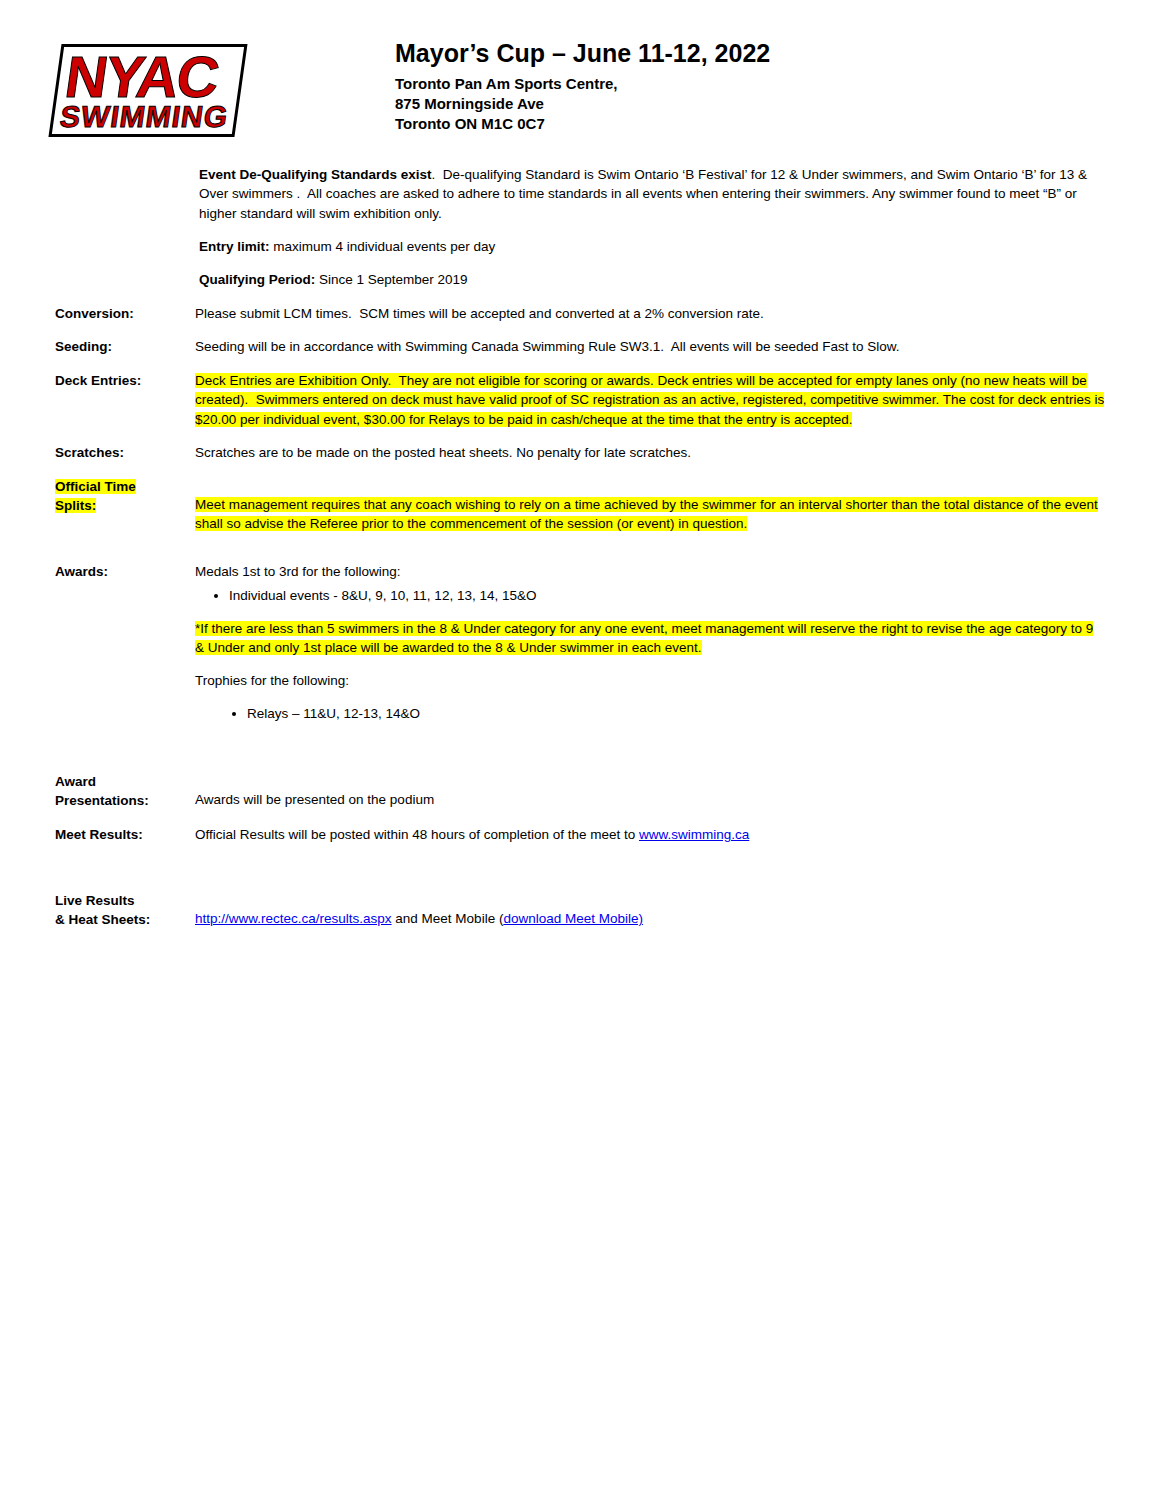NYAC
SWIMMING
Mayor’s Cup – June 11-12, 2022
Toronto Pan Am Sports Centre,
875 Morningside Ave
Toronto ON M1C 0C7
Event De-Qualifying Standards exist. De-qualifying Standard is Swim Ontario ‘B Festival’ for 12 & Under swimmers, and Swim Ontario ‘B’ for 13 & Over swimmers . All coaches are asked to adhere to time standards in all events when entering their swimmers. Any swimmer found to meet “B” or higher standard will swim exhibition only.
Entry limit: maximum 4 individual events per day
Qualifying Period: Since 1 September 2019
| Conversion: | Please submit LCM times. SCM times will be accepted and converted at a 2% conversion rate. |
| Seeding: | Seeding will be in accordance with Swimming Canada Swimming Rule SW3.1. All events will be seeded Fast to Slow. |
| Deck Entries: | Deck Entries are Exhibition Only. They are not eligible for scoring or awards. Deck entries will be accepted for empty lanes only (no new heats will be created). Swimmers entered on deck must have valid proof of SC registration as an active, registered, competitive swimmer. The cost for deck entries is $20.00 per individual event, $30.00 for Relays to be paid in cash/cheque at the time that the entry is accepted. |
| Scratches: | Scratches are to be made on the posted heat sheets. No penalty for late scratches. |
| Official Time Splits: | Meet management requires that any coach wishing to rely on a time achieved by the swimmer for an interval shorter than the total distance of the event shall so advise the Referee prior to the commencement of the session (or event) in question. |
| Awards: | Medals 1st to 3rd for the following: Individual events - 8&U, 9, 10, 11, 12, 13, 14, 15&O *If there are less than 5 swimmers in the 8 & Under category for any one event, meet management will reserve the right to revise the age category to 9 & Under and only 1st place will be awarded to the 8 & Under swimmer in each event. Trophies for the following: Relays – 11&U, 12-13, 14&O |
| Award Presentations: | Awards will be presented on the podium |
| Meet Results: | Official Results will be posted within 48 hours of completion of the meet to www.swimming.ca |
| Live Results & Heat Sheets: | http://www.rectec.ca/results.aspx and Meet Mobile ( download Meet Mobile) |